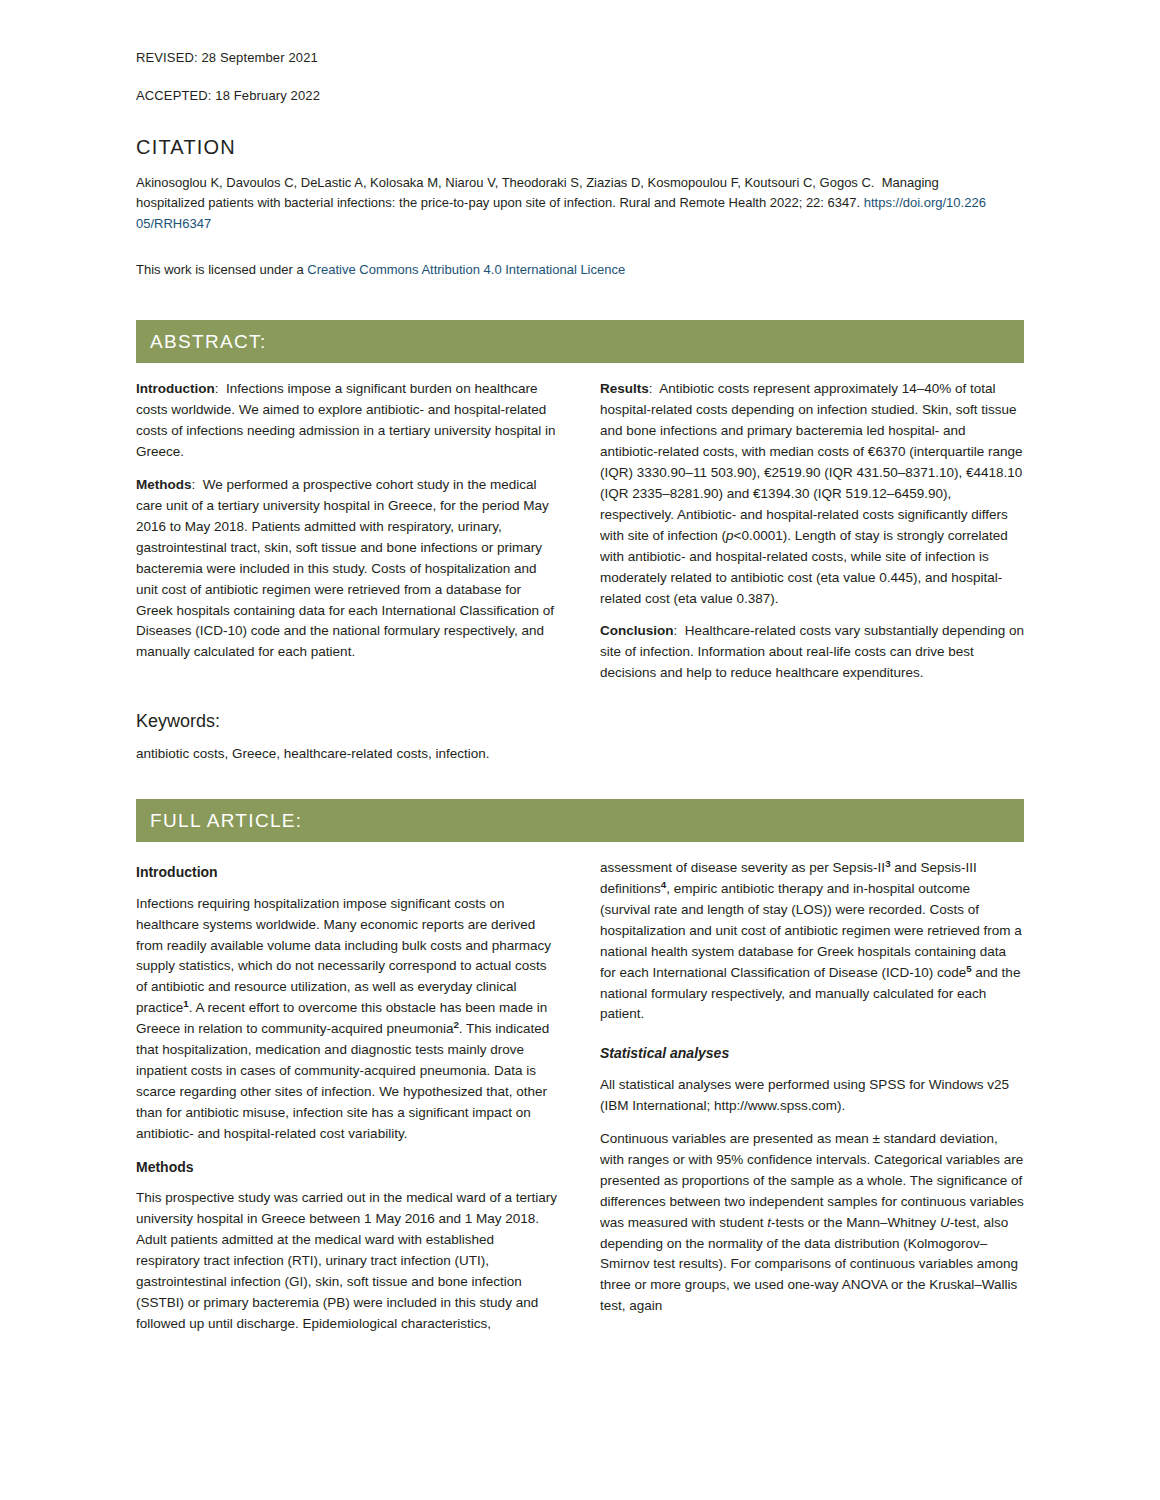REVISED: 28 September 2021
ACCEPTED: 18 February 2022
CITATION
Akinosoglou K, Davoulos C, DeLastic A, Kolosaka M, Niarou V, Theodoraki S, Ziazias D, Kosmopoulou F, Koutsouri C, Gogos C. Managing hospitalized patients with bacterial infections: the price-to-pay upon site of infection. Rural and Remote Health 2022; 22: 6347. https://doi.org/10.22605/RRH6347
This work is licensed under a Creative Commons Attribution 4.0 International Licence
ABSTRACT:
Introduction: Infections impose a significant burden on healthcare costs worldwide. We aimed to explore antibiotic- and hospital-related costs of infections needing admission in a tertiary university hospital in Greece.
Methods: We performed a prospective cohort study in the medical care unit of a tertiary university hospital in Greece, for the period May 2016 to May 2018. Patients admitted with respiratory, urinary, gastrointestinal tract, skin, soft tissue and bone infections or primary bacteremia were included in this study. Costs of hospitalization and unit cost of antibiotic regimen were retrieved from a database for Greek hospitals containing data for each International Classification of Diseases (ICD-10) code and the national formulary respectively, and manually calculated for each patient.
Results: Antibiotic costs represent approximately 14–40% of total hospital-related costs depending on infection studied. Skin, soft tissue and bone infections and primary bacteremia led hospital- and antibiotic-related costs, with median costs of €6370 (interquartile range (IQR) 3330.90–11 503.90), €2519.90 (IQR 431.50–8371.10), €4418.10 (IQR 2335–8281.90) and €1394.30 (IQR 519.12–6459.90), respectively. Antibiotic- and hospital-related costs significantly differs with site of infection (p<0.0001). Length of stay is strongly correlated with antibiotic- and hospital-related costs, while site of infection is moderately related to antibiotic cost (eta value 0.445), and hospital-related cost (eta value 0.387).
Conclusion: Healthcare-related costs vary substantially depending on site of infection. Information about real-life costs can drive best decisions and help to reduce healthcare expenditures.
Keywords:
antibiotic costs, Greece, healthcare-related costs, infection.
FULL ARTICLE:
Introduction
Infections requiring hospitalization impose significant costs on healthcare systems worldwide. Many economic reports are derived from readily available volume data including bulk costs and pharmacy supply statistics, which do not necessarily correspond to actual costs of antibiotic and resource utilization, as well as everyday clinical practice1. A recent effort to overcome this obstacle has been made in Greece in relation to community-acquired pneumonia2. This indicated that hospitalization, medication and diagnostic tests mainly drove inpatient costs in cases of community-acquired pneumonia. Data is scarce regarding other sites of infection. We hypothesized that, other than for antibiotic misuse, infection site has a significant impact on antibiotic- and hospital-related cost variability.
Methods
This prospective study was carried out in the medical ward of a tertiary university hospital in Greece between 1 May 2016 and 1 May 2018. Adult patients admitted at the medical ward with established respiratory tract infection (RTI), urinary tract infection (UTI), gastrointestinal infection (GI), skin, soft tissue and bone infection (SSTBI) or primary bacteremia (PB) were included in this study and followed up until discharge. Epidemiological characteristics, assessment of disease severity as per Sepsis-II3 and Sepsis-III definitions4, empiric antibiotic therapy and in-hospital outcome (survival rate and length of stay (LOS)) were recorded. Costs of hospitalization and unit cost of antibiotic regimen were retrieved from a national health system database for Greek hospitals containing data for each International Classification of Disease (ICD-10) code5 and the national formulary respectively, and manually calculated for each patient.
Statistical analyses
All statistical analyses were performed using SPSS for Windows v25 (IBM International; http://www.spss.com).
Continuous variables are presented as mean ± standard deviation, with ranges or with 95% confidence intervals. Categorical variables are presented as proportions of the sample as a whole. The significance of differences between two independent samples for continuous variables was measured with student t-tests or the Mann–Whitney U-test, also depending on the normality of the data distribution (Kolmogorov–Smirnov test results). For comparisons of continuous variables among three or more groups, we used one-way ANOVA or the Kruskal–Wallis test, again